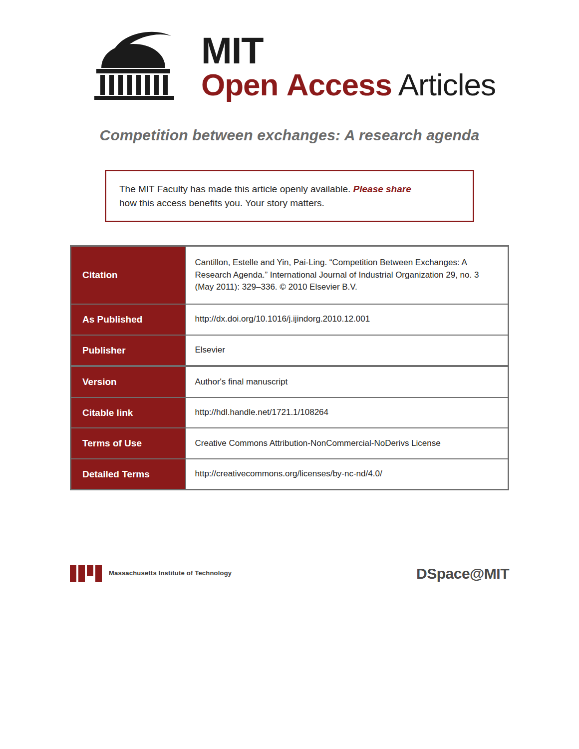MIT
Open Access Articles
Competition between exchanges: A research agenda
The MIT Faculty has made this article openly available. Please share how this access benefits you. Your story matters.
| Citation | Cantillon, Estelle and Yin, Pai-Ling. “Competition Between Exchanges: A Research Agenda.” International Journal of Industrial Organization 29, no. 3 (May 2011): 329–336. © 2010 Elsevier B.V. |
| As Published | http://dx.doi.org/10.1016/j.ijindorg.2010.12.001 |
| Publisher | Elsevier |
| Version | Author's final manuscript |
| Citable link | http://hdl.handle.net/1721.1/108264 |
| Terms of Use | Creative Commons Attribution-NonCommercial-NoDerivs License |
| Detailed Terms | http://creativecommons.org/licenses/by-nc-nd/4.0/ |
Massachusetts Institute of Technology
DSpace@MIT